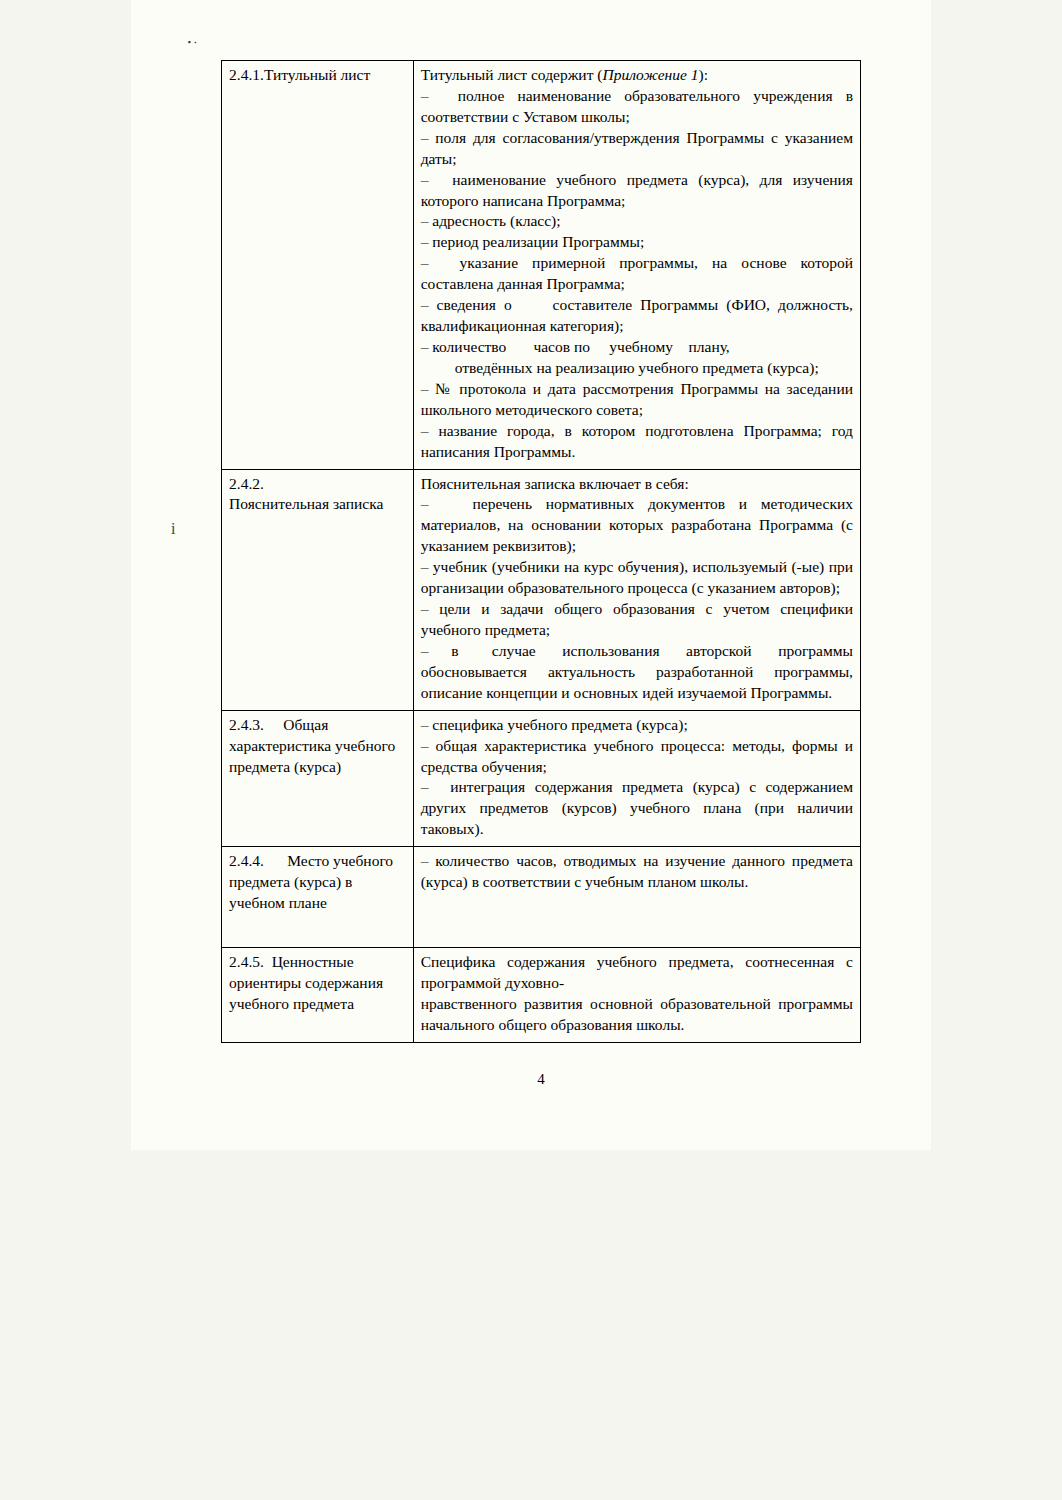··
i
| 2.4.1. Титульный лист | Титульный лист содержит ( Приложение 1 ): – полное наименование образовательного учреждения в соответствии с Уставом школы; – поля для согласования/утверждения Программы с указанием даты; – наименование учебного предмета (курса), для изучения которого написана Программа; – адресность (класс); – период реализации Программы; – указание примерной программы, на основе которой составлена данная Программа; – сведения о составителе Программы (ФИО, должность, квалификационная категория); – количество часов по учебному плану, отведённых на реализацию учебного предмета (курса); – № протокола и дата рассмотрения Программы на заседании школьного методического совета; – название города, в котором подготовлена Программа; год написания Программы. |
| 2.4.2. Пояснительная записка | Пояснительная записка включает в себя: – перечень нормативных документов и методических материалов, на основании которых разработана Программа (с указанием реквизитов); – учебник (учебники на курс обучения), используемый (-ые) при организации образовательного процесса (с указанием авторов); – цели и задачи общего образования с учетом специфики учебного предмета; – в случае использования авторской программы обосновывается актуальность разработанной программы, описание концепции и основных идей изучаемой Программы. |
| 2.4.3. Общая характеристика учебного предмета (курса) | – специфика учебного предмета (курса); – общая характеристика учебного процесса: методы, формы и средства обучения; – интеграция содержания предмета (курса) с содержанием других предметов (курсов) учебного плана (при наличии таковых). |
| 2.4.4. Место учебного предмета (курса) в учебном плане | – количество часов, отводимых на изучение данного предмета (курса) в соответствии с учебным планом школы. |
| 2.4.5. Ценностные ориентиры содержания учебного предмета | Специфика содержания учебного предмета, соотнесенная с программой духовно- нравственного развития основной образовательной программы начального общего образования школы. |
4